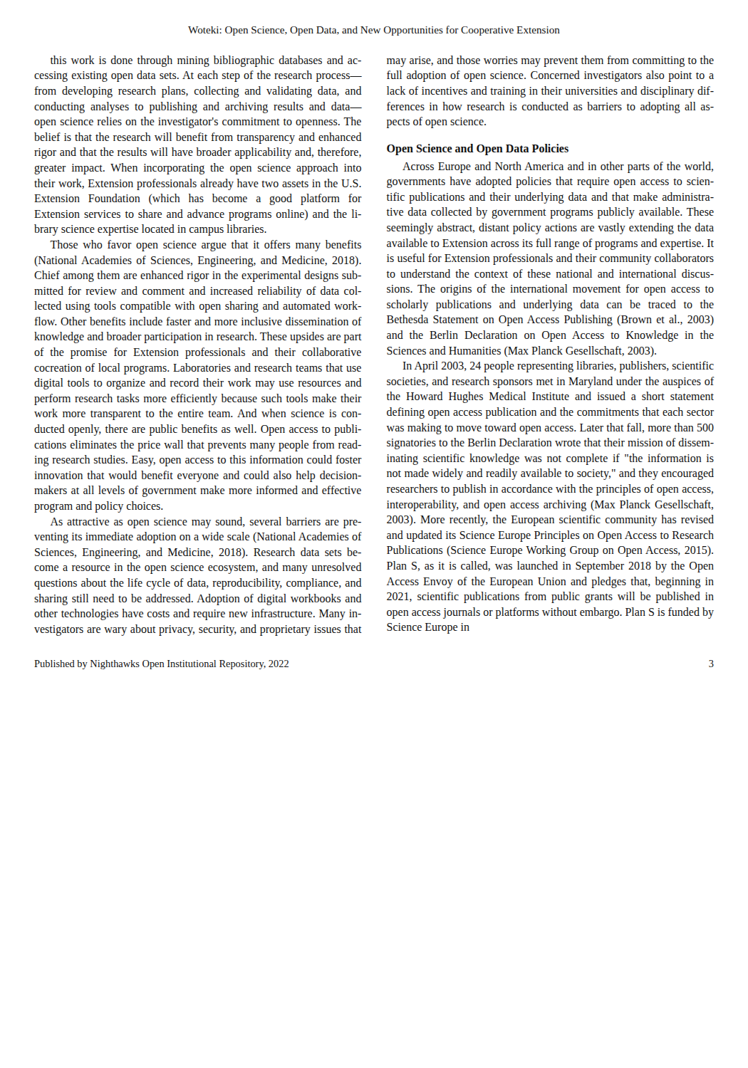Woteki: Open Science, Open Data, and New Opportunities for Cooperative Extension
this work is done through mining bibliographic databases and accessing existing open data sets. At each step of the research process—from developing research plans, collecting and validating data, and conducting analyses to publishing and archiving results and data—open science relies on the investigator's commitment to openness. The belief is that the research will benefit from transparency and enhanced rigor and that the results will have broader applicability and, therefore, greater impact. When incorporating the open science approach into their work, Extension professionals already have two assets in the U.S. Extension Foundation (which has become a good platform for Extension services to share and advance programs online) and the library science expertise located in campus libraries.
Those who favor open science argue that it offers many benefits (National Academies of Sciences, Engineering, and Medicine, 2018). Chief among them are enhanced rigor in the experimental designs submitted for review and comment and increased reliability of data collected using tools compatible with open sharing and automated workflow. Other benefits include faster and more inclusive dissemination of knowledge and broader participation in research. These upsides are part of the promise for Extension professionals and their collaborative cocreation of local programs. Laboratories and research teams that use digital tools to organize and record their work may use resources and perform research tasks more efficiently because such tools make their work more transparent to the entire team. And when science is conducted openly, there are public benefits as well. Open access to publications eliminates the price wall that prevents many people from reading research studies. Easy, open access to this information could foster innovation that would benefit everyone and could also help decision-makers at all levels of government make more informed and effective program and policy choices.
As attractive as open science may sound, several barriers are preventing its immediate adoption on a wide scale (National Academies of Sciences, Engineering, and Medicine, 2018). Research data sets become a resource in the open science ecosystem, and many unresolved questions about the life cycle of data, reproducibility, compliance, and sharing still need to be addressed. Adoption of digital workbooks and other technologies have costs and require new infrastructure. Many investigators are wary about privacy, security, and proprietary issues that may arise, and those worries may prevent them from committing to the full adoption of open science. Concerned investigators also point to a lack of incentives and training in their universities and disciplinary differences in how research is conducted as barriers to adopting all aspects of open science.
Open Science and Open Data Policies
Across Europe and North America and in other parts of the world, governments have adopted policies that require open access to scientific publications and their underlying data and that make administrative data collected by government programs publicly available. These seemingly abstract, distant policy actions are vastly extending the data available to Extension across its full range of programs and expertise. It is useful for Extension professionals and their community collaborators to understand the context of these national and international discussions. The origins of the international movement for open access to scholarly publications and underlying data can be traced to the Bethesda Statement on Open Access Publishing (Brown et al., 2003) and the Berlin Declaration on Open Access to Knowledge in the Sciences and Humanities (Max Planck Gesellschaft, 2003).
In April 2003, 24 people representing libraries, publishers, scientific societies, and research sponsors met in Maryland under the auspices of the Howard Hughes Medical Institute and issued a short statement defining open access publication and the commitments that each sector was making to move toward open access. Later that fall, more than 500 signatories to the Berlin Declaration wrote that their mission of disseminating scientific knowledge was not complete if "the information is not made widely and readily available to society," and they encouraged researchers to publish in accordance with the principles of open access, interoperability, and open access archiving (Max Planck Gesellschaft, 2003). More recently, the European scientific community has revised and updated its Science Europe Principles on Open Access to Research Publications (Science Europe Working Group on Open Access, 2015). Plan S, as it is called, was launched in September 2018 by the Open Access Envoy of the European Union and pledges that, beginning in 2021, scientific publications from public grants will be published in open access journals or platforms without embargo. Plan S is funded by Science Europe in
Published by Nighthawks Open Institutional Repository, 2022 3